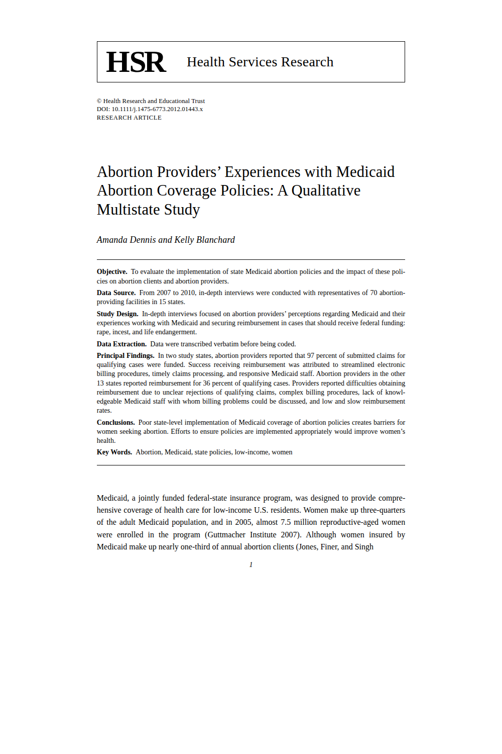HSR
Health Services Research
© Health Research and Educational Trust
DOI: 10.1111/j.1475-6773.2012.01443.x
RESEARCH ARTICLE
Abortion Providers’ Experiences with Medicaid Abortion Coverage Policies: A Qualitative Multistate Study
Amanda Dennis and Kelly Blanchard
Objective. To evaluate the implementation of state Medicaid abortion policies and the impact of these policies on abortion clients and abortion providers.
Data Source. From 2007 to 2010, in-depth interviews were conducted with representatives of 70 abortion-providing facilities in 15 states.
Study Design. In-depth interviews focused on abortion providers’ perceptions regarding Medicaid and their experiences working with Medicaid and securing reimbursement in cases that should receive federal funding: rape, incest, and life endangerment.
Data Extraction. Data were transcribed verbatim before being coded.
Principal Findings. In two study states, abortion providers reported that 97 percent of submitted claims for qualifying cases were funded. Success receiving reimbursement was attributed to streamlined electronic billing procedures, timely claims processing, and responsive Medicaid staff. Abortion providers in the other 13 states reported reimbursement for 36 percent of qualifying cases. Providers reported difficulties obtaining reimbursement due to unclear rejections of qualifying claims, complex billing procedures, lack of knowledgeable Medicaid staff with whom billing problems could be discussed, and low and slow reimbursement rates.
Conclusions. Poor state-level implementation of Medicaid coverage of abortion policies creates barriers for women seeking abortion. Efforts to ensure policies are implemented appropriately would improve women’s health.
Key Words. Abortion, Medicaid, state policies, low-income, women
Medicaid, a jointly funded federal-state insurance program, was designed to provide comprehensive coverage of health care for low-income U.S. residents. Women make up three-quarters of the adult Medicaid population, and in 2005, almost 7.5 million reproductive-aged women were enrolled in the program (Guttmacher Institute 2007). Although women insured by Medicaid make up nearly one-third of annual abortion clients (Jones, Finer, and Singh
1